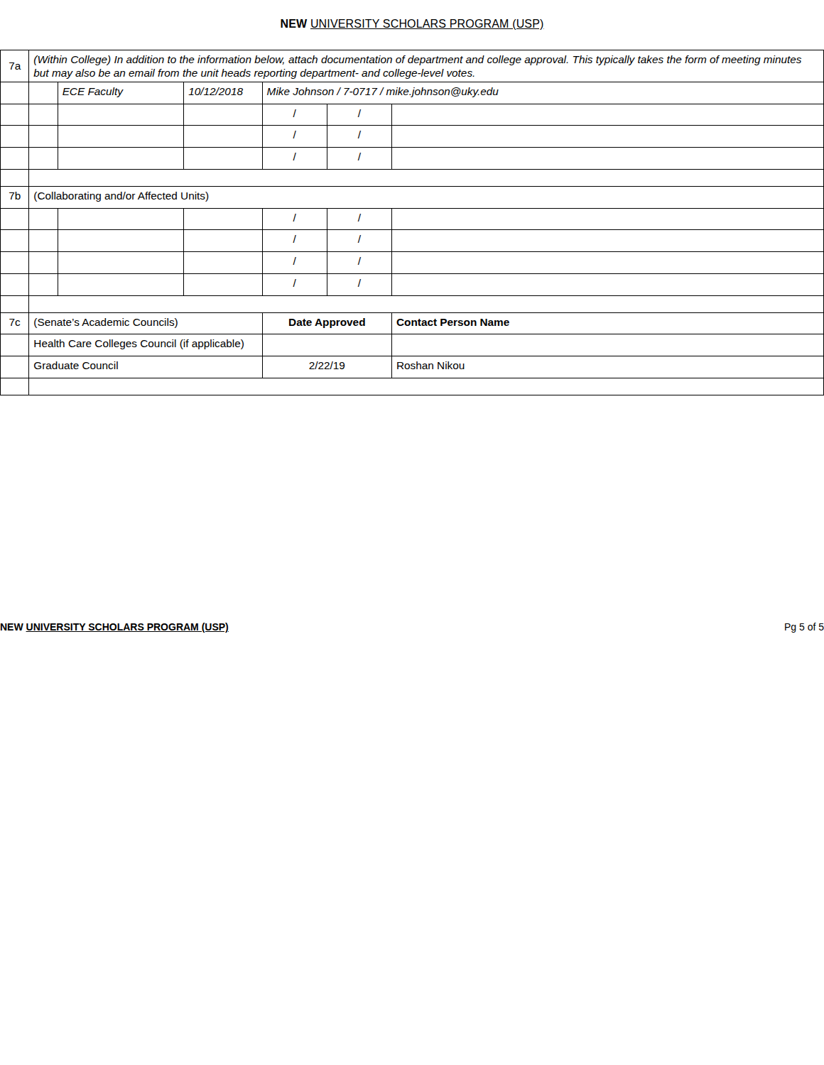NEW UNIVERSITY SCHOLARS PROGRAM (USP)
| 7a | (Within College) In addition to the information below, attach documentation of department and college approval. This typically takes the form of meeting minutes but may also be an email from the unit heads reporting department- and college-level votes. |
| | | ECE Faculty | 10/12/2018 | Mike Johnson / 7-0717 / mike.johnson@uky.edu |
| | | | | / | / | |
| | | | | / | / | |
| | | | | / | / | |
| 7b | (Collaborating and/or Affected Units) |
| | | | | / | / | |
| | | | | / | / | |
| | | | | / | / | |
| | | | | / | / | |
| 7c | (Senate’s Academic Councils) | Date Approved | Contact Person Name |
| | Health Care Colleges Council (if applicable) | | |
| | Graduate Council | 2/22/19 | Roshan Nikou |
NEW UNIVERSITY SCHOLARS PROGRAM (USP)
Pg 5 of 5